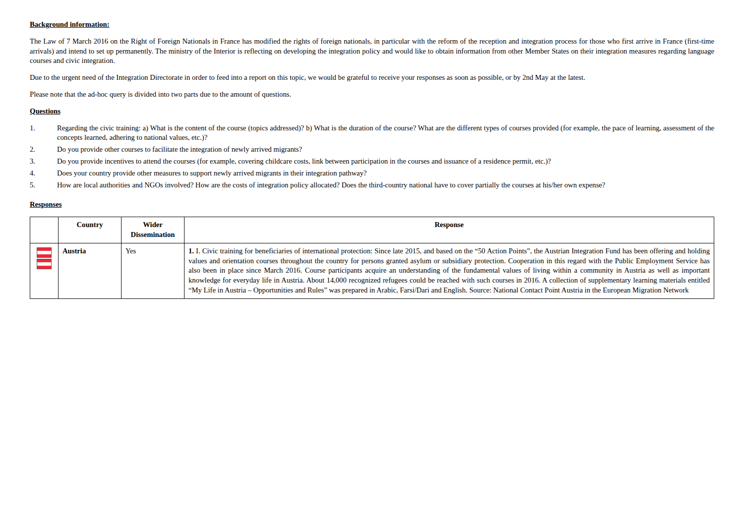Background information:
The Law of 7 March 2016 on the Right of Foreign Nationals in France has modified the rights of foreign nationals, in particular with the reform of the reception and integration process for those who first arrive in France (first-time arrivals) and intend to set up permanently. The ministry of the Interior is reflecting on developing the integration policy and would like to obtain information from other Member States on their integration measures regarding language courses and civic integration.
Due to the urgent need of the Integration Directorate in order to feed into a report on this topic, we would be grateful to receive your responses as soon as possible, or by 2nd May at the latest.
Please note that the ad-hoc query is divided into two parts due to the amount of questions.
Questions
1. Regarding the civic training: a) What is the content of the course (topics addressed)? b) What is the duration of the course? What are the different types of courses provided (for example, the pace of learning, assessment of the concepts learned, adhering to national values, etc.)?
2. Do you provide other courses to facilitate the integration of newly arrived migrants?
3. Do you provide incentives to attend the courses (for example, covering childcare costs, link between participation in the courses and issuance of a residence permit, etc.)?
4. Does your country provide other measures to support newly arrived migrants in their integration pathway?
5. How are local authorities and NGOs involved? How are the costs of integration policy allocated? Does the third-country national have to cover partially the courses at his/her own expense?
Responses
| | Country | Wider Dissemination | Response |
| --- | --- | --- | --- |
| | Austria | Yes | 1. I. Civic training for beneficiaries of international protection: Since late 2015, and based on the “50 Action Points”, the Austrian Integration Fund has been offering and holding values and orientation courses throughout the country for persons granted asylum or subsidiary protection. Cooperation in this regard with the Public Employment Service has also been in place since March 2016. Course participants acquire an understanding of the fundamental values of living within a community in Austria as well as important knowledge for everyday life in Austria. About 14,000 recognized refugees could be reached with such courses in 2016. A collection of supplementary learning materials entitled “My Life in Austria – Opportunities and Rules” was prepared in Arabic, Farsi/Dari and English. Source: National Contact Point Austria in the European Migration Network |